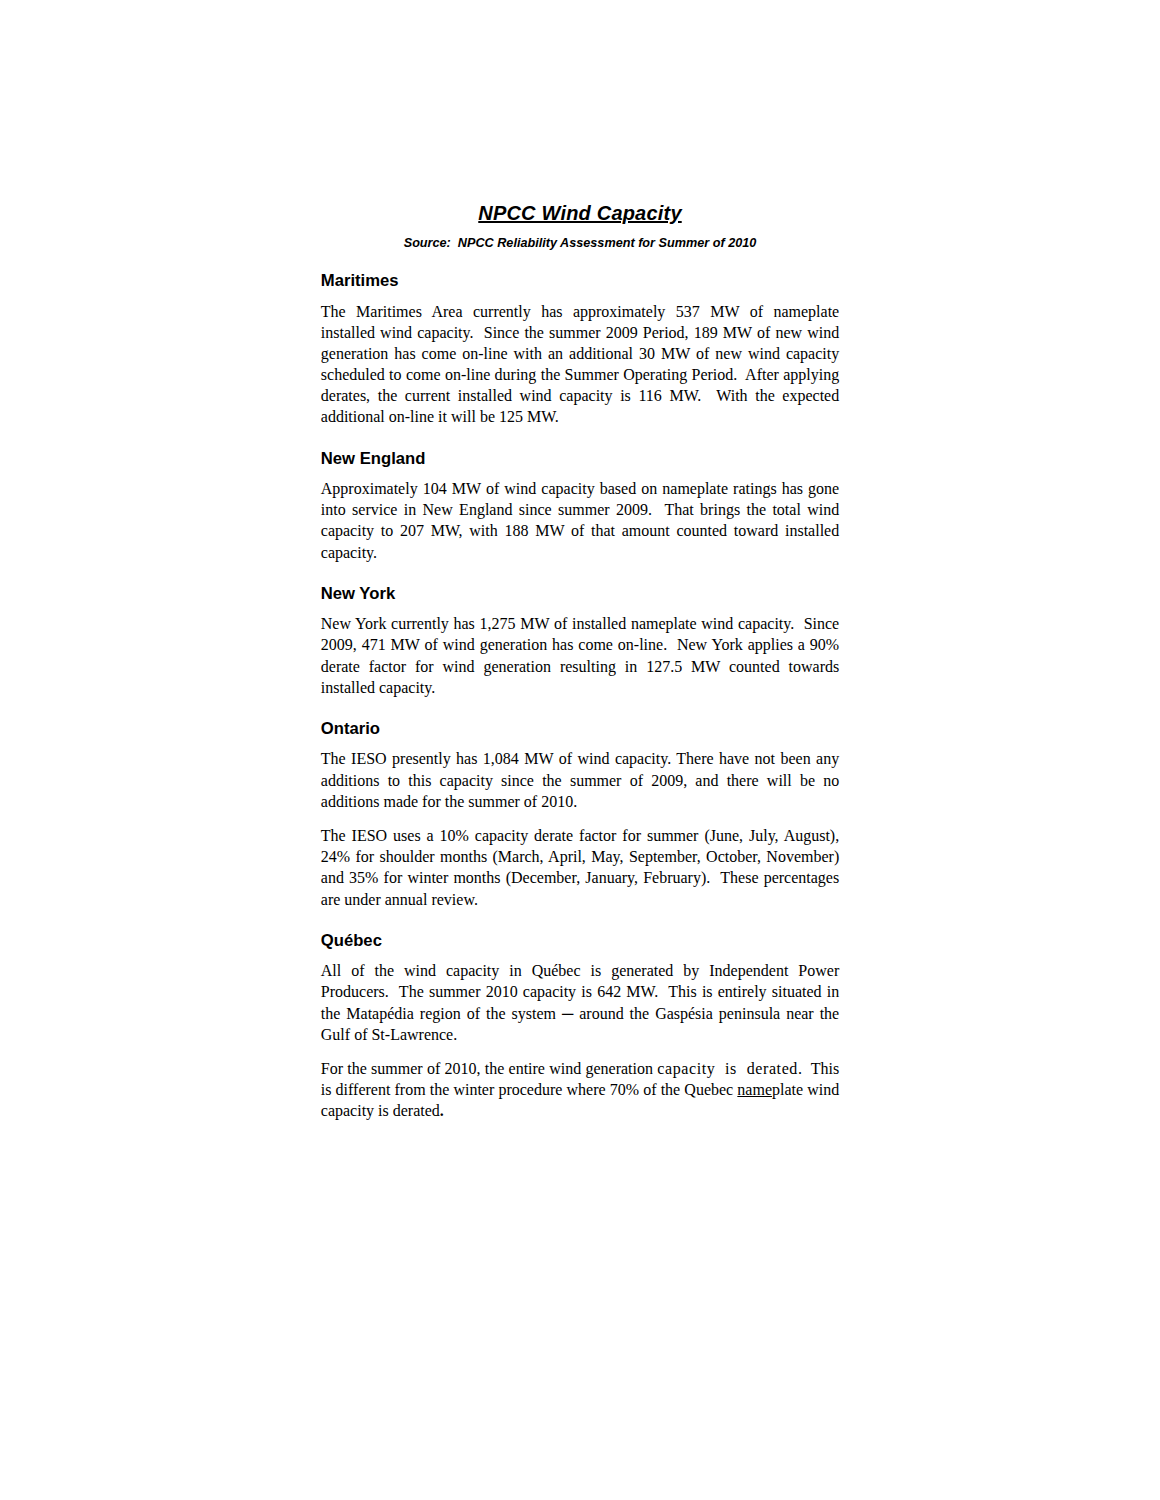NPCC Wind Capacity
Source: NPCC Reliability Assessment for Summer of 2010
Maritimes
The Maritimes Area currently has approximately 537 MW of nameplate installed wind capacity. Since the summer 2009 Period, 189 MW of new wind generation has come on-line with an additional 30 MW of new wind capacity scheduled to come on-line during the Summer Operating Period. After applying derates, the current installed wind capacity is 116 MW. With the expected additional on-line it will be 125 MW.
New England
Approximately 104 MW of wind capacity based on nameplate ratings has gone into service in New England since summer 2009. That brings the total wind capacity to 207 MW, with 188 MW of that amount counted toward installed capacity.
New York
New York currently has 1,275 MW of installed nameplate wind capacity. Since 2009, 471 MW of wind generation has come on-line. New York applies a 90% derate factor for wind generation resulting in 127.5 MW counted towards installed capacity.
Ontario
The IESO presently has 1,084 MW of wind capacity. There have not been any additions to this capacity since the summer of 2009, and there will be no additions made for the summer of 2010.
The IESO uses a 10% capacity derate factor for summer (June, July, August), 24% for shoulder months (March, April, May, September, October, November) and 35% for winter months (December, January, February). These percentages are under annual review.
Québec
All of the wind capacity in Québec is generated by Independent Power Producers. The summer 2010 capacity is 642 MW. This is entirely situated in the Matapédia region of the system ─ around the Gaspésia peninsula near the Gulf of St-Lawrence.
For the summer of 2010, the entire wind generation capacity is derated. This is different from the winter procedure where 70% of the Quebec nameplate wind capacity is derated.